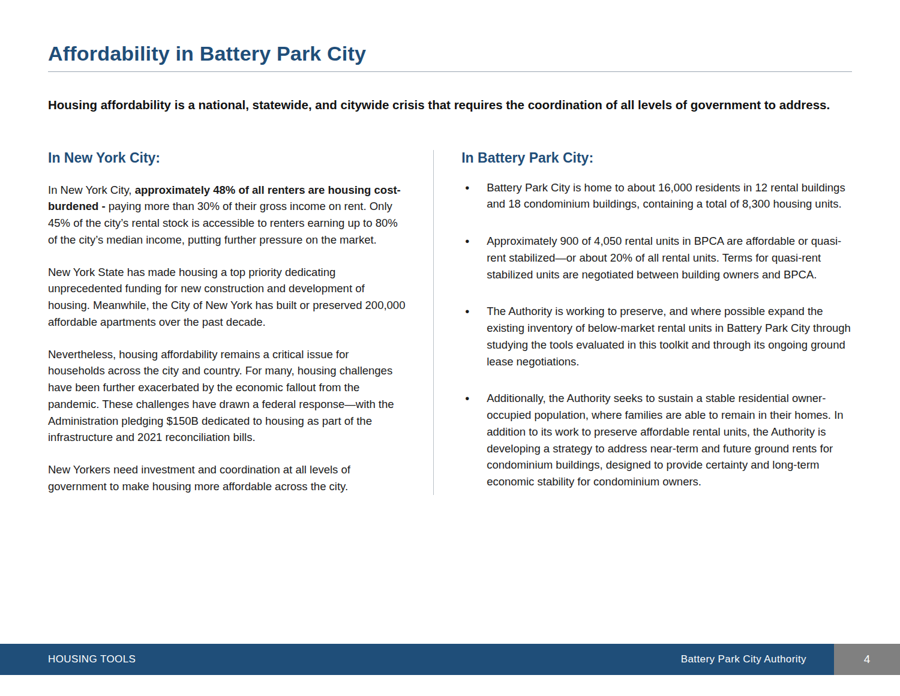Affordability in Battery Park City
Housing affordability is a national, statewide, and citywide crisis that requires the coordination of all levels of government to address.
In New York City:
In New York City, approximately 48% of all renters are housing cost-burdened - paying more than 30% of their gross income on rent. Only 45% of the city’s rental stock is accessible to renters earning up to 80% of the city’s median income, putting further pressure on the market.
New York State has made housing a top priority dedicating unprecedented funding for new construction and development of housing. Meanwhile, the City of New York has built or preserved 200,000 affordable apartments over the past decade.
Nevertheless, housing affordability remains a critical issue for households across the city and country. For many, housing challenges have been further exacerbated by the economic fallout from the pandemic. These challenges have drawn a federal response—with the Administration pledging $150B dedicated to housing as part of the infrastructure and 2021 reconciliation bills.
New Yorkers need investment and coordination at all levels of government to make housing more affordable across the city.
In Battery Park City:
Battery Park City is home to about 16,000 residents in 12 rental buildings and 18 condominium buildings, containing a total of 8,300 housing units.
Approximately 900 of 4,050 rental units in BPCA are affordable or quasi-rent stabilized—or about 20% of all rental units. Terms for quasi-rent stabilized units are negotiated between building owners and BPCA.
The Authority is working to preserve, and where possible expand the existing inventory of below-market rental units in Battery Park City through studying the tools evaluated in this toolkit and through its ongoing ground lease negotiations.
Additionally, the Authority seeks to sustain a stable residential owner-occupied population, where families are able to remain in their homes. In addition to its work to preserve affordable rental units, the Authority is developing a strategy to address near-term and future ground rents for condominium buildings, designed to provide certainty and long-term economic stability for condominium owners.
HOUSING TOOLS Battery Park City Authority
4